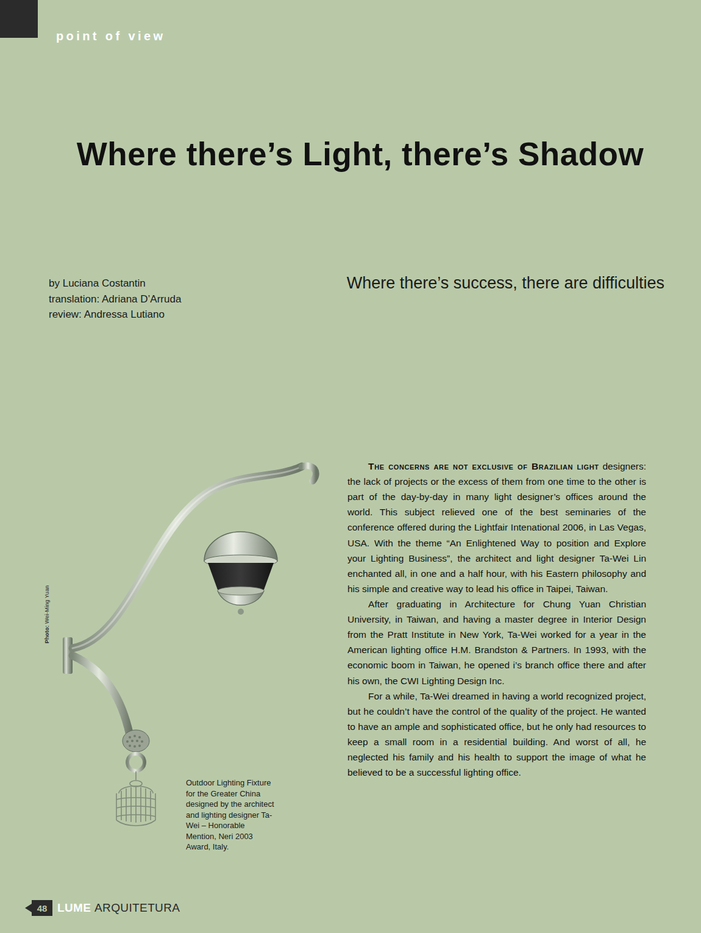point of view
Where there’s Light, there’s Shadow
by Luciana Costantin
translation: Adriana D’Arruda
review: Andressa Lutiano
Where there’s success, there are difficulties
Photo: Wei-Ming Yuan
Outdoor Lighting Fixture for the Greater China designed by the architect and lighting designer Ta-Wei – Honorable Mention, Neri 2003 Award, Italy.
The concerns are not exclusive of Brazilian light designers: the lack of projects or the excess of them from one time to the other is part of the day-by-day in many light designer’s offices around the world. This subject relieved one of the best seminaries of the conference offered during the Lightfair Intenational 2006, in Las Vegas, USA. With the theme “An Enlightened Way to position and Explore your Lighting Business”, the architect and light designer Ta-Wei Lin enchanted all, in one and a half hour, with his Eastern philosophy and his simple and creative way to lead his office in Taipei, Taiwan.
After graduating in Architecture for Chung Yuan Christian University, in Taiwan, and having a master degree in Interior Design from the Pratt Institute in New York, Ta-Wei worked for a year in the American lighting office H.M. Brandston & Partners. In 1993, with the economic boom in Taiwan, he opened i’s branch office there and after his own, the CWI Lighting Design Inc.
For a while, Ta-Wei dreamed in having a world recognized project, but he couldn’t have the control of the quality of the project. He wanted to have an ample and sophisticated office, but he only had resources to keep a small room in a residential building. And worst of all, he neglected his family and his health to support the image of what he believed to be a successful lighting office.
48
LUME ARQUITETURA